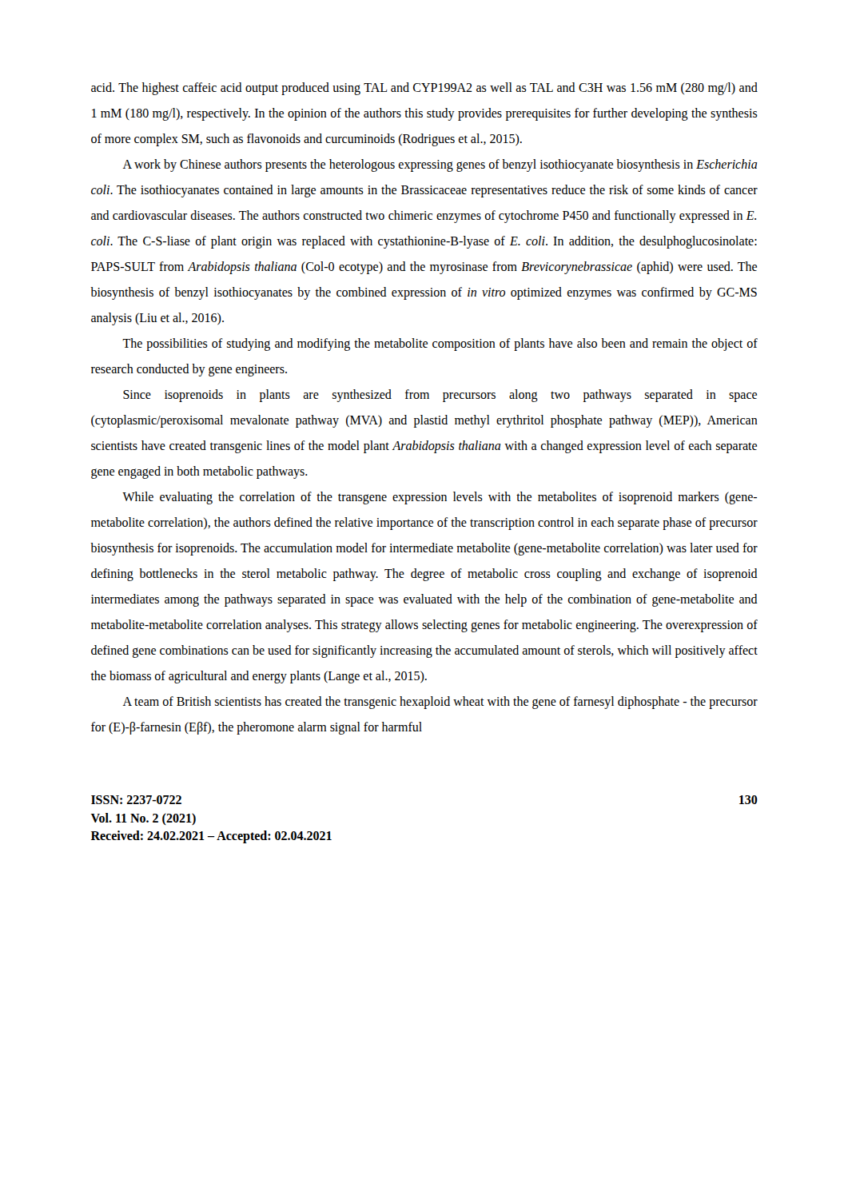acid. The highest caffeic acid output produced using TAL and CYP199A2 as well as TAL and C3H was 1.56 mM (280 mg/l) and 1 mM (180 mg/l), respectively. In the opinion of the authors this study provides prerequisites for further developing the synthesis of more complex SM, such as flavonoids and curcuminoids (Rodrigues et al., 2015).
A work by Chinese authors presents the heterologous expressing genes of benzyl isothiocyanate biosynthesis in Escherichia coli. The isothiocyanates contained in large amounts in the Brassicaceae representatives reduce the risk of some kinds of cancer and cardiovascular diseases. The authors constructed two chimeric enzymes of cytochrome P450 and functionally expressed in E. coli. The C-S-liase of plant origin was replaced with cystathionine-B-lyase of E. coli. In addition, the desulphoglucosinolate: PAPS-SULT from Arabidopsis thaliana (Col-0 ecotype) and the myrosinase from Brevicorynebrassicae (aphid) were used. The biosynthesis of benzyl isothiocyanates by the combined expression of in vitro optimized enzymes was confirmed by GC-MS analysis (Liu et al., 2016).
The possibilities of studying and modifying the metabolite composition of plants have also been and remain the object of research conducted by gene engineers.
Since isoprenoids in plants are synthesized from precursors along two pathways separated in space (cytoplasmic/peroxisomal mevalonate pathway (MVA) and plastid methyl erythritol phosphate pathway (MEP)), American scientists have created transgenic lines of the model plant Arabidopsis thaliana with a changed expression level of each separate gene engaged in both metabolic pathways.
While evaluating the correlation of the transgene expression levels with the metabolites of isoprenoid markers (gene-metabolite correlation), the authors defined the relative importance of the transcription control in each separate phase of precursor biosynthesis for isoprenoids. The accumulation model for intermediate metabolite (gene-metabolite correlation) was later used for defining bottlenecks in the sterol metabolic pathway. The degree of metabolic cross coupling and exchange of isoprenoid intermediates among the pathways separated in space was evaluated with the help of the combination of gene-metabolite and metabolite-metabolite correlation analyses. This strategy allows selecting genes for metabolic engineering. The overexpression of defined gene combinations can be used for significantly increasing the accumulated amount of sterols, which will positively affect the biomass of agricultural and energy plants (Lange et al., 2015).
A team of British scientists has created the transgenic hexaploid wheat with the gene of farnesyl diphosphate - the precursor for (E)-β-farnesin (Eβf), the pheromone alarm signal for harmful
130 ISSN: 2237-0722
Vol. 11 No. 2 (2021)
Received: 24.02.2021 – Accepted: 02.04.2021